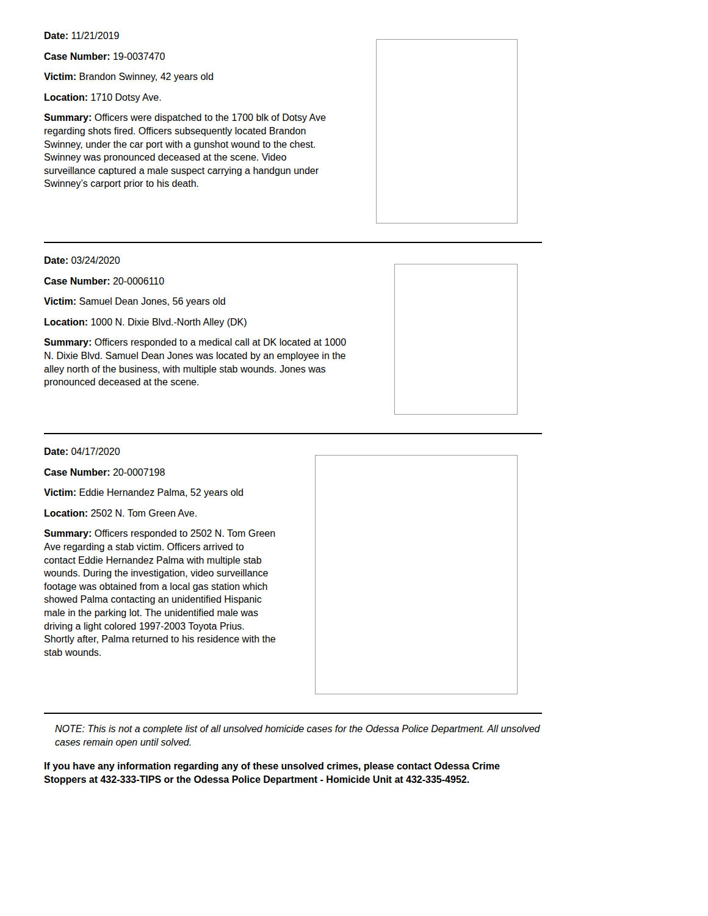Date: 11/21/2019
Case Number: 19-0037470
Victim: Brandon Swinney, 42 years old
Location: 1710 Dotsy Ave.
Summary: Officers were dispatched to the 1700 blk of Dotsy Ave regarding shots fired. Officers subsequently located Brandon Swinney, under the car port with a gunshot wound to the chest. Swinney was pronounced deceased at the scene. Video surveillance captured a male suspect carrying a handgun under Swinney’s carport prior to his death.
Date: 03/24/2020
Case Number: 20-0006110
Victim: Samuel Dean Jones, 56 years old
Location: 1000 N. Dixie Blvd.-North Alley (DK)
Summary: Officers responded to a medical call at DK located at 1000 N. Dixie Blvd. Samuel Dean Jones was located by an employee in the alley north of the business, with multiple stab wounds. Jones was pronounced deceased at the scene.
Date: 04/17/2020
Case Number: 20-0007198
Victim: Eddie Hernandez Palma, 52 years old
Location: 2502 N. Tom Green Ave.
Summary: Officers responded to 2502 N. Tom Green Ave regarding a stab victim. Officers arrived to contact Eddie Hernandez Palma with multiple stab wounds. During the investigation, video surveillance footage was obtained from a local gas station which showed Palma contacting an unidentified Hispanic male in the parking lot. The unidentified male was driving a light colored 1997-2003 Toyota Prius. Shortly after, Palma returned to his residence with the stab wounds.
NOTE: This is not a complete list of all unsolved homicide cases for the Odessa Police Department. All unsolved cases remain open until solved.
If you have any information regarding any of these unsolved crimes, please contact Odessa Crime Stoppers at 432-333-TIPS or the Odessa Police Department - Homicide Unit at 432-335-4952.